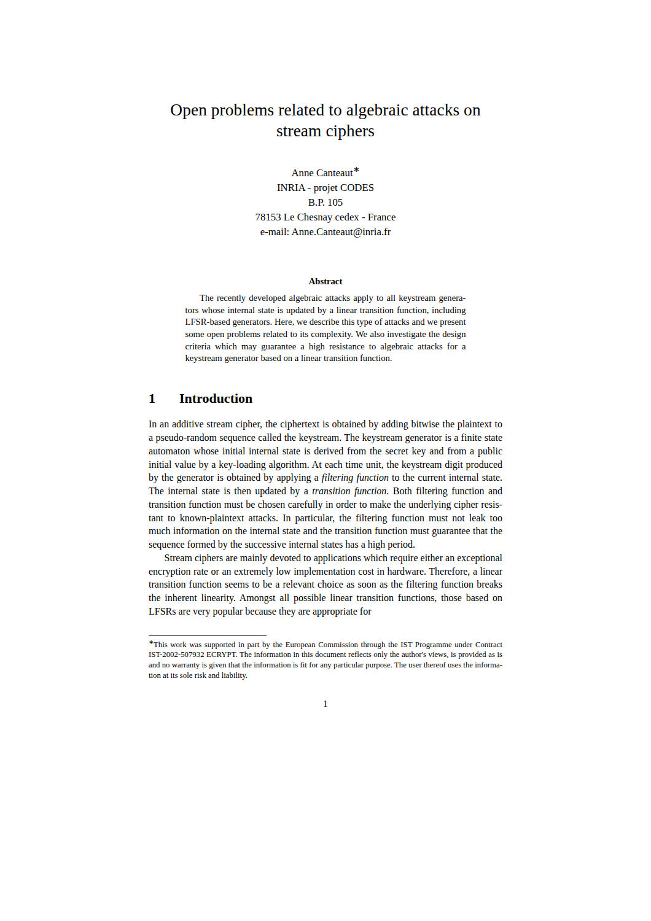Open problems related to algebraic attacks on
stream ciphers
Anne Canteaut∗
INRIA - projet CODES
B.P. 105
78153 Le Chesnay cedex - France
e-mail: Anne.Canteaut@inria.fr
Abstract
The recently developed algebraic attacks apply to all keystream generators whose internal state is updated by a linear transition function, including LFSR-based generators. Here, we describe this type of attacks and we present some open problems related to its complexity. We also investigate the design criteria which may guarantee a high resistance to algebraic attacks for a keystream generator based on a linear transition function.
1 Introduction
In an additive stream cipher, the ciphertext is obtained by adding bitwise the plaintext to a pseudo-random sequence called the keystream. The keystream generator is a finite state automaton whose initial internal state is derived from the secret key and from a public initial value by a key-loading algorithm. At each time unit, the keystream digit produced by the generator is obtained by applying a filtering function to the current internal state. The internal state is then updated by a transition function. Both filtering function and transition function must be chosen carefully in order to make the underlying cipher resistant to known-plaintext attacks. In particular, the filtering function must not leak too much information on the internal state and the transition function must guarantee that the sequence formed by the successive internal states has a high period.
Stream ciphers are mainly devoted to applications which require either an exceptional encryption rate or an extremely low implementation cost in hardware. Therefore, a linear transition function seems to be a relevant choice as soon as the filtering function breaks the inherent linearity. Amongst all possible linear transition functions, those based on LFSRs are very popular because they are appropriate for
∗This work was supported in part by the European Commission through the IST Programme under Contract IST-2002-507932 ECRYPT. The information in this document reflects only the author's views, is provided as is and no warranty is given that the information is fit for any particular purpose. The user thereof uses the information at its sole risk and liability.
1